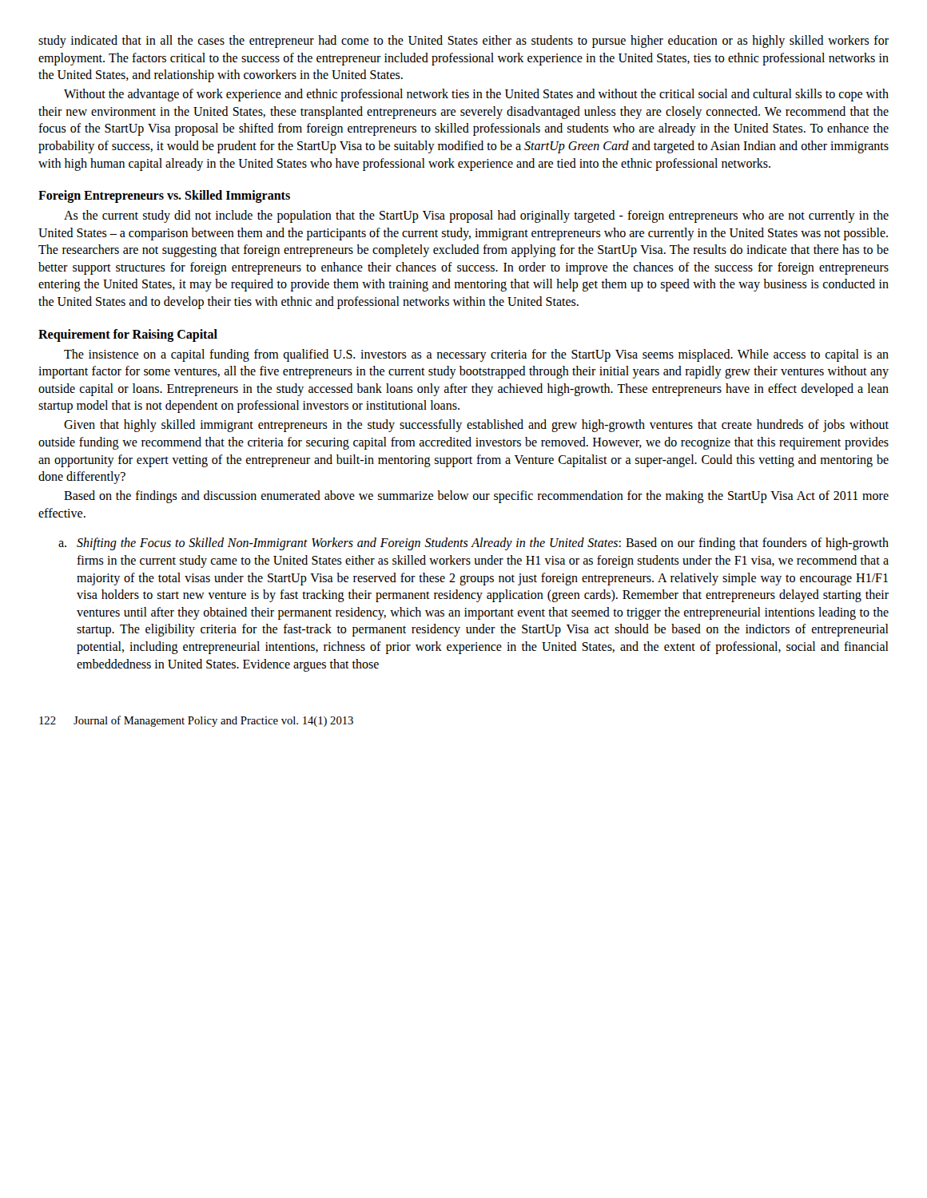study indicated that in all the cases the entrepreneur had come to the United States either as students to pursue higher education or as highly skilled workers for employment. The factors critical to the success of the entrepreneur included professional work experience in the United States, ties to ethnic professional networks in the United States, and relationship with coworkers in the United States.
Without the advantage of work experience and ethnic professional network ties in the United States and without the critical social and cultural skills to cope with their new environment in the United States, these transplanted entrepreneurs are severely disadvantaged unless they are closely connected. We recommend that the focus of the StartUp Visa proposal be shifted from foreign entrepreneurs to skilled professionals and students who are already in the United States. To enhance the probability of success, it would be prudent for the StartUp Visa to be suitably modified to be a StartUp Green Card and targeted to Asian Indian and other immigrants with high human capital already in the United States who have professional work experience and are tied into the ethnic professional networks.
Foreign Entrepreneurs vs. Skilled Immigrants
As the current study did not include the population that the StartUp Visa proposal had originally targeted - foreign entrepreneurs who are not currently in the United States – a comparison between them and the participants of the current study, immigrant entrepreneurs who are currently in the United States was not possible. The researchers are not suggesting that foreign entrepreneurs be completely excluded from applying for the StartUp Visa. The results do indicate that there has to be better support structures for foreign entrepreneurs to enhance their chances of success. In order to improve the chances of the success for foreign entrepreneurs entering the United States, it may be required to provide them with training and mentoring that will help get them up to speed with the way business is conducted in the United States and to develop their ties with ethnic and professional networks within the United States.
Requirement for Raising Capital
The insistence on a capital funding from qualified U.S. investors as a necessary criteria for the StartUp Visa seems misplaced. While access to capital is an important factor for some ventures, all the five entrepreneurs in the current study bootstrapped through their initial years and rapidly grew their ventures without any outside capital or loans. Entrepreneurs in the study accessed bank loans only after they achieved high-growth. These entrepreneurs have in effect developed a lean startup model that is not dependent on professional investors or institutional loans.
Given that highly skilled immigrant entrepreneurs in the study successfully established and grew high-growth ventures that create hundreds of jobs without outside funding we recommend that the criteria for securing capital from accredited investors be removed. However, we do recognize that this requirement provides an opportunity for expert vetting of the entrepreneur and built-in mentoring support from a Venture Capitalist or a super-angel. Could this vetting and mentoring be done differently?
Based on the findings and discussion enumerated above we summarize below our specific recommendation for the making the StartUp Visa Act of 2011 more effective.
Shifting the Focus to Skilled Non-Immigrant Workers and Foreign Students Already in the United States: Based on our finding that founders of high-growth firms in the current study came to the United States either as skilled workers under the H1 visa or as foreign students under the F1 visa, we recommend that a majority of the total visas under the StartUp Visa be reserved for these 2 groups not just foreign entrepreneurs. A relatively simple way to encourage H1/F1 visa holders to start new venture is by fast tracking their permanent residency application (green cards). Remember that entrepreneurs delayed starting their ventures until after they obtained their permanent residency, which was an important event that seemed to trigger the entrepreneurial intentions leading to the startup. The eligibility criteria for the fast-track to permanent residency under the StartUp Visa act should be based on the indictors of entrepreneurial potential, including entrepreneurial intentions, richness of prior work experience in the United States, and the extent of professional, social and financial embeddedness in United States. Evidence argues that those
122 Journal of Management Policy and Practice vol. 14(1) 2013